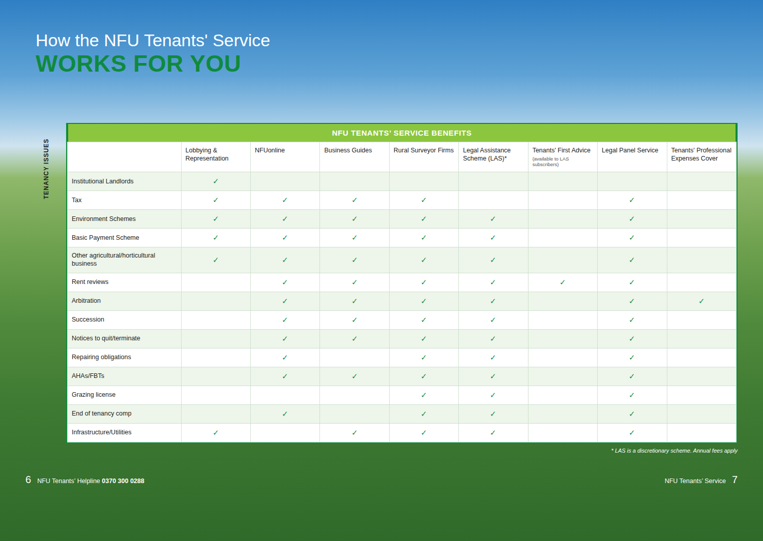How the NFU Tenants' Service WORKS FOR YOU
TENANCY ISSUES
NFU TENANTS’ SERVICE BENEFITS
| | Lobbying & Representation | NFUonline | Business Guides | Rural Surveyor Firms | Legal Assistance Scheme (LAS)* | Tenants' First Advice (available to LAS subscribers) | Legal Panel Service | Tenants' Professional Expenses Cover |
| --- | --- | --- | --- | --- | --- | --- | --- | --- |
| Institutional Landlords | ✓ | | | | | | | |
| Tax | ✓ | ✓ | ✓ | ✓ | | | ✓ | |
| Environment Schemes | ✓ | ✓ | ✓ | ✓ | ✓ | | ✓ | |
| Basic Payment Scheme | ✓ | ✓ | ✓ | ✓ | ✓ | | ✓ | |
| Other agricultural/horticultural business | ✓ | ✓ | ✓ | ✓ | ✓ | | ✓ | |
| Rent reviews | | ✓ | ✓ | ✓ | ✓ | ✓ | ✓ | |
| Arbitration | | ✓ | ✓ | ✓ | ✓ | | ✓ | ✓ |
| Succession | | ✓ | ✓ | ✓ | ✓ | | ✓ | |
| Notices to quit/terminate | | ✓ | ✓ | ✓ | ✓ | | ✓ | |
| Repairing obligations | | ✓ | | ✓ | ✓ | | ✓ | |
| AHAs/FBTs | | ✓ | ✓ | ✓ | ✓ | | ✓ | |
| Grazing license | | | | ✓ | ✓ | | ✓ | |
| End of tenancy comp | | ✓ | | ✓ | ✓ | | ✓ | |
| Infrastructure/Utilities | ✓ | | ✓ | ✓ | ✓ | | ✓ | |
* LAS is a discretionary scheme. Annual fees apply
6 NFU Tenants’ Helpline 0370 300 0288
NFU Tenants’ Service 7